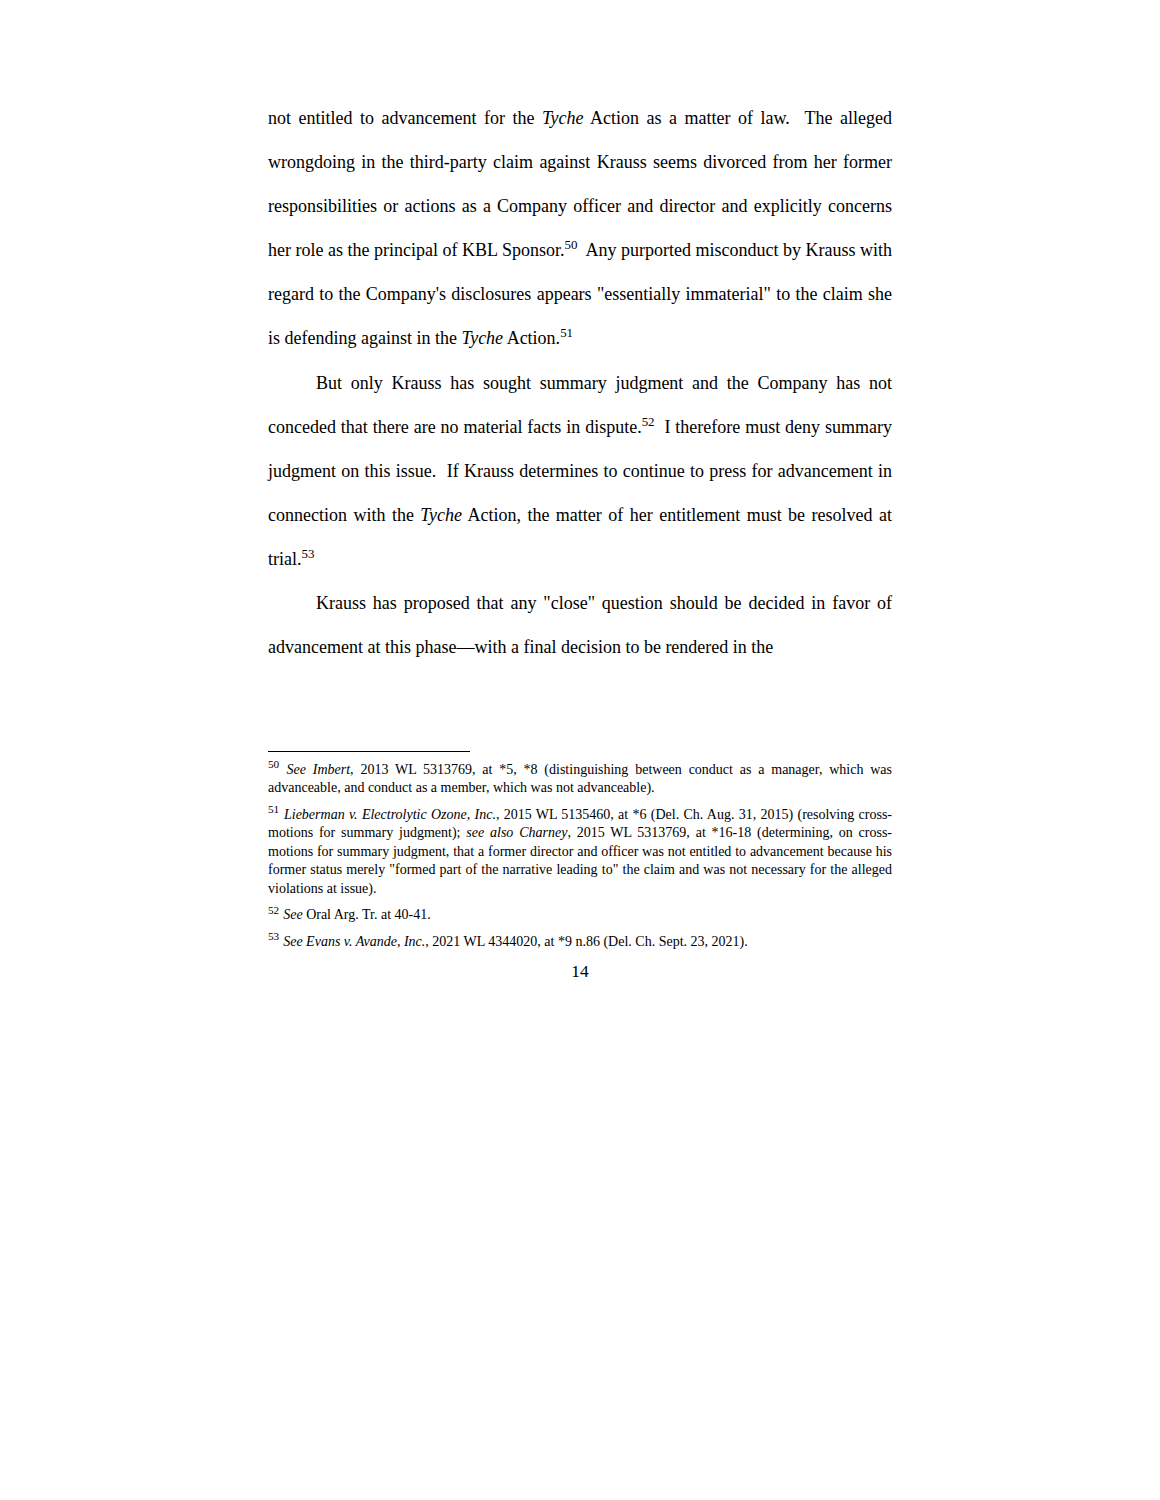not entitled to advancement for the Tyche Action as a matter of law. The alleged wrongdoing in the third-party claim against Krauss seems divorced from her former responsibilities or actions as a Company officer and director and explicitly concerns her role as the principal of KBL Sponsor.50 Any purported misconduct by Krauss with regard to the Company's disclosures appears "essentially immaterial" to the claim she is defending against in the Tyche Action.51
But only Krauss has sought summary judgment and the Company has not conceded that there are no material facts in dispute.52 I therefore must deny summary judgment on this issue. If Krauss determines to continue to press for advancement in connection with the Tyche Action, the matter of her entitlement must be resolved at trial.53
Krauss has proposed that any "close" question should be decided in favor of advancement at this phase—with a final decision to be rendered in the
50 See Imbert, 2013 WL 5313769, at *5, *8 (distinguishing between conduct as a manager, which was advanceable, and conduct as a member, which was not advanceable).
51 Lieberman v. Electrolytic Ozone, Inc., 2015 WL 5135460, at *6 (Del. Ch. Aug. 31, 2015) (resolving cross-motions for summary judgment); see also Charney, 2015 WL 5313769, at *16-18 (determining, on cross-motions for summary judgment, that a former director and officer was not entitled to advancement because his former status merely "formed part of the narrative leading to" the claim and was not necessary for the alleged violations at issue).
52 See Oral Arg. Tr. at 40-41.
53 See Evans v. Avande, Inc., 2021 WL 4344020, at *9 n.86 (Del. Ch. Sept. 23, 2021).
14